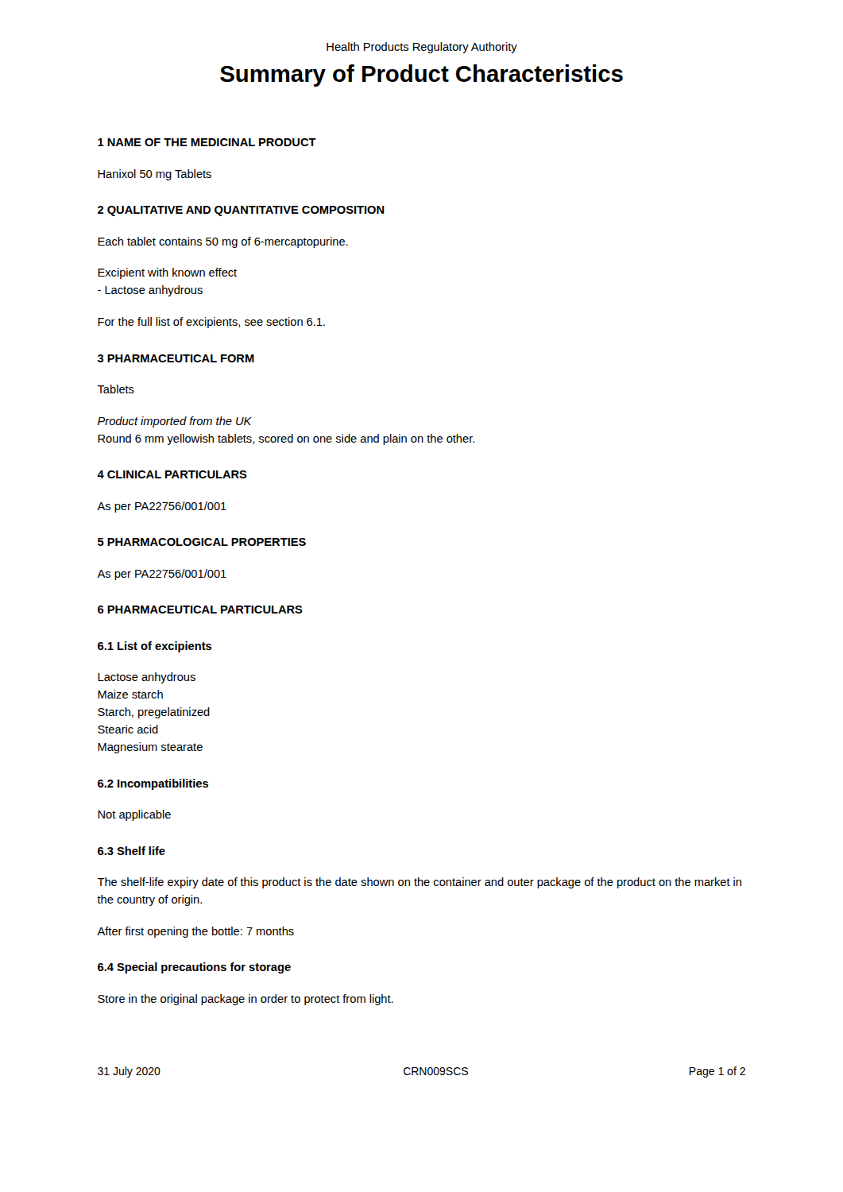Health Products Regulatory Authority
Summary of Product Characteristics
1 NAME OF THE MEDICINAL PRODUCT
Hanixol 50 mg Tablets
2 QUALITATIVE AND QUANTITATIVE COMPOSITION
Each tablet contains 50 mg of 6-mercaptopurine.
Excipient with known effect
- Lactose anhydrous
For the full list of excipients, see section 6.1.
3 PHARMACEUTICAL FORM
Tablets
Product imported from the UK
Round 6 mm yellowish tablets, scored on one side and plain on the other.
4 CLINICAL PARTICULARS
As per PA22756/001/001
5 PHARMACOLOGICAL PROPERTIES
As per PA22756/001/001
6 PHARMACEUTICAL PARTICULARS
6.1 List of excipients
Lactose anhydrous
Maize starch
Starch, pregelatinized
Stearic acid
Magnesium stearate
6.2 Incompatibilities
Not applicable
6.3 Shelf life
The shelf-life expiry date of this product is the date shown on the container and outer package of the product on the market in the country of origin.
After first opening the bottle: 7 months
6.4 Special precautions for storage
Store in the original package in order to protect from light.
31 July 2020 CRN009SCS Page 1 of 2